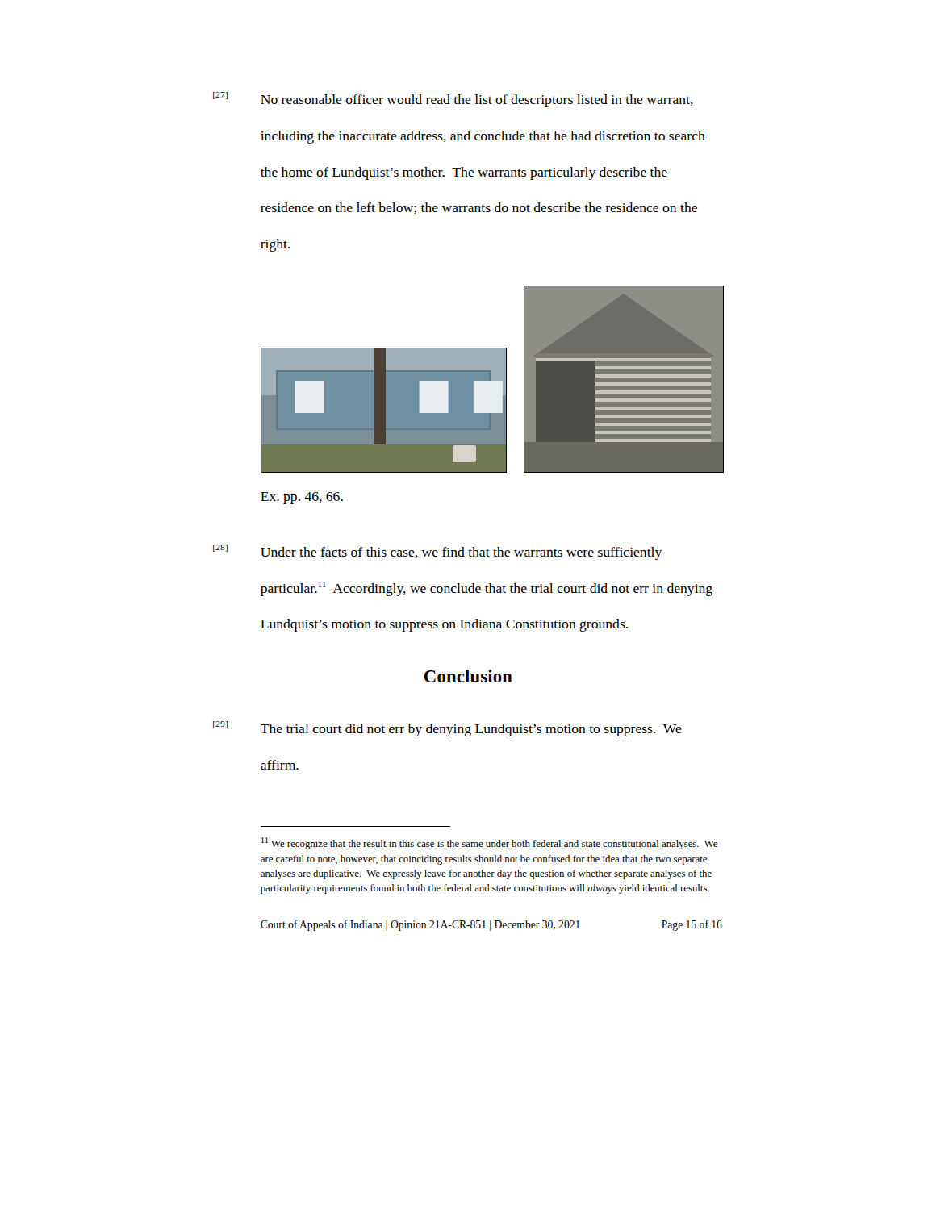[27]
No reasonable officer would read the list of descriptors listed in the warrant, including the inaccurate address, and conclude that he had discretion to search the home of Lundquist’s mother. The warrants particularly describe the residence on the left below; the warrants do not describe the residence on the right.
Ex. pp. 46, 66.
[28]
Under the facts of this case, we find that the warrants were sufficiently particular.11 Accordingly, we conclude that the trial court did not err in denying Lundquist’s motion to suppress on Indiana Constitution grounds.
Conclusion
[29]
The trial court did not err by denying Lundquist’s motion to suppress. We affirm.
11 We recognize that the result in this case is the same under both federal and state constitutional analyses. We are careful to note, however, that coinciding results should not be confused for the idea that the two separate analyses are duplicative. We expressly leave for another day the question of whether separate analyses of the particularity requirements found in both the federal and state constitutions will always yield identical results.
Court of Appeals of Indiana | Opinion 21A-CR-851 | December 30, 2021
Page 15 of 16